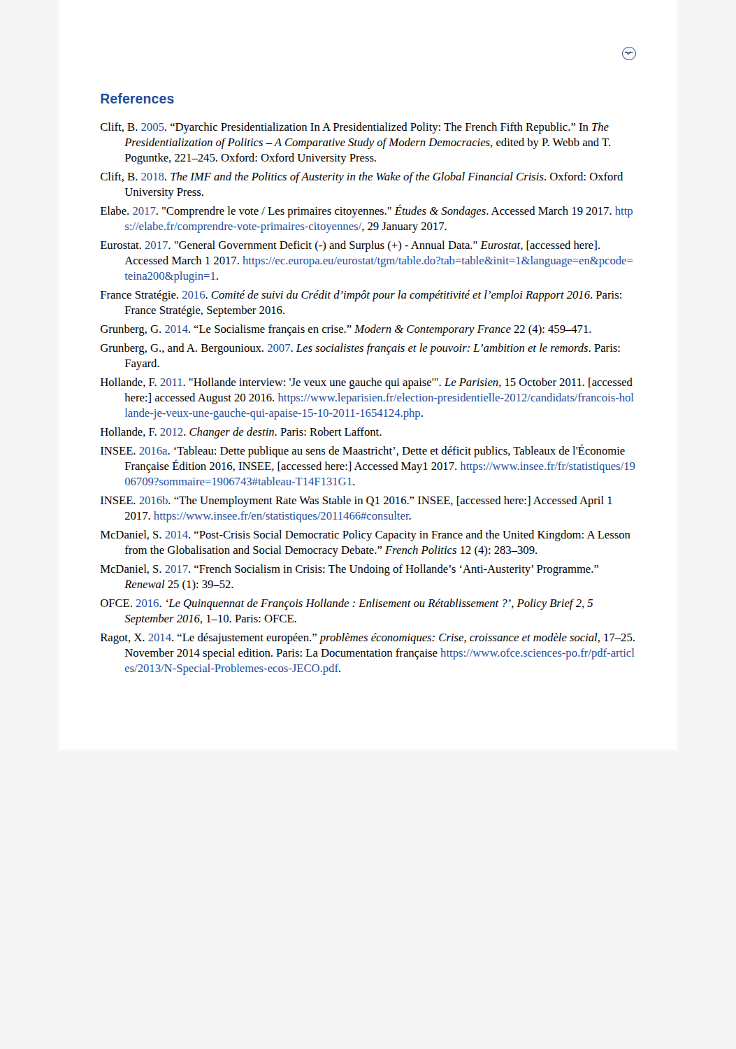References
Clift, B. 2005. “Dyarchic Presidentialization In A Presidentialized Polity: The French Fifth Republic.” In The Presidentialization of Politics – A Comparative Study of Modern Democracies, edited by P. Webb and T. Poguntke, 221–245. Oxford: Oxford University Press.
Clift, B. 2018. The IMF and the Politics of Austerity in the Wake of the Global Financial Crisis. Oxford: Oxford University Press.
Elabe. 2017. "Comprendre le vote / Les primaires citoyennes." Études & Sondages. Accessed March 19 2017. https://elabe.fr/comprendre-vote-primaires-citoyennes/, 29 January 2017.
Eurostat. 2017. "General Government Deficit (-) and Surplus (+) - Annual Data." Eurostat, [accessed here]. Accessed March 1 2017. https://ec.europa.eu/eurostat/tgm/table.do?tab=table&init=1&language=en&pcode=teina200&plugin=1.
France Stratégie. 2016. Comité de suivi du Crédit d’impôt pour la compétitivité et l’emploi Rapport 2016. Paris: France Stratégie, September 2016.
Grunberg, G. 2014. “Le Socialisme français en crise.” Modern & Contemporary France 22 (4): 459–471.
Grunberg, G., and A. Bergounioux. 2007. Les socialistes français et le pouvoir: L’ambition et le remords. Paris: Fayard.
Hollande, F. 2011. "Hollande interview: 'Je veux une gauche qui apaise'". Le Parisien, 15 October 2011. [accessed here:] accessed August 20 2016. https://www.leparisien.fr/election-presidentielle-2012/candidats/francois-hollande-je-veux-une-gauche-qui-apaise-15-10-2011-1654124.php.
Hollande, F. 2012. Changer de destin. Paris: Robert Laffont.
INSEE. 2016a. ‘Tableau: Dette publique au sens de Maastricht’, Dette et déficit publics, Tableaux de l'Économie Française Édition 2016, INSEE, [accessed here:] Accessed May1 2017. https://www.insee.fr/fr/statistiques/1906709?sommaire=1906743#tableau-T14F131G1.
INSEE. 2016b. “The Unemployment Rate Was Stable in Q1 2016.” INSEE, [accessed here:] Accessed April 1 2017. https://www.insee.fr/en/statistiques/2011466#consulter.
McDaniel, S. 2014. “Post-Crisis Social Democratic Policy Capacity in France and the United Kingdom: A Lesson from the Globalisation and Social Democracy Debate.” French Politics 12 (4): 283–309.
McDaniel, S. 2017. “French Socialism in Crisis: The Undoing of Hollande’s ‘Anti-Austerity’ Programme.” Renewal 25 (1): 39–52.
OFCE. 2016. ‘Le Quinquennat de François Hollande : Enlisement ou Rétablissement ?’, Policy Brief 2, 5 September 2016, 1–10. Paris: OFCE.
Ragot, X. 2014. “Le désajustement européen.” problèmes économiques: Crise, croissance et modèle social, 17–25. November 2014 special edition. Paris: La Documentation française https://www.ofce.sciences-po.fr/pdf-articles/2013/N-Special-Problemes-ecos-JECO.pdf.